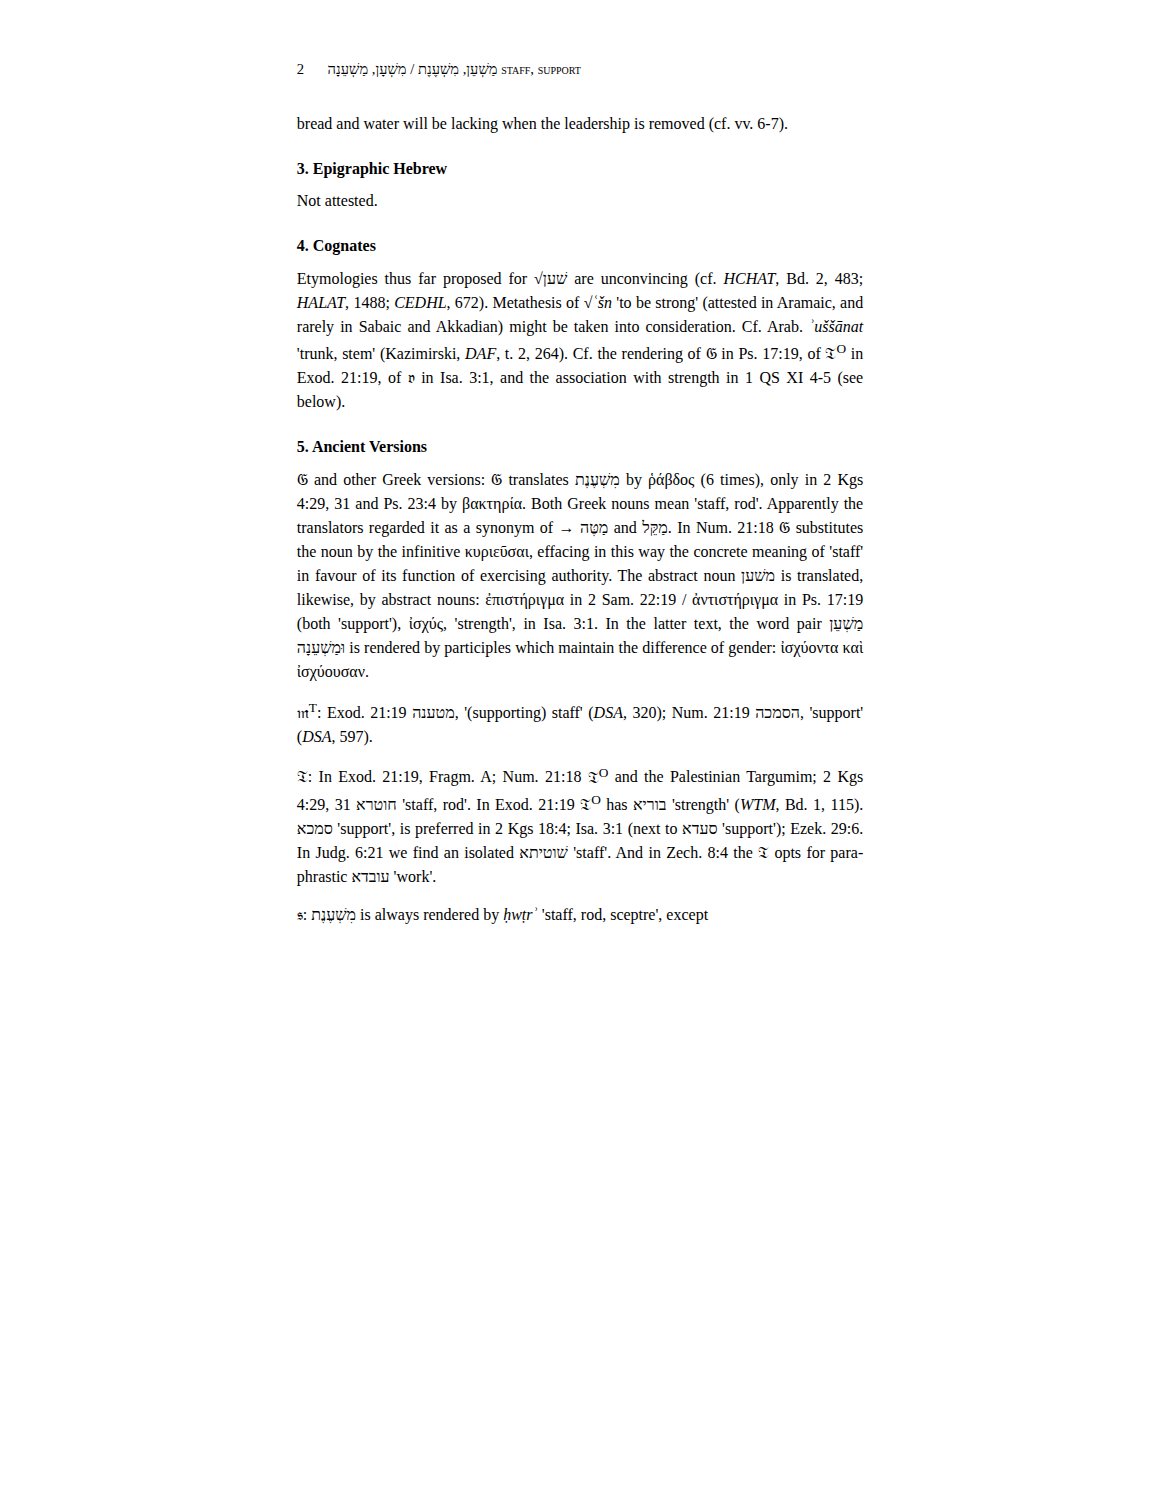2 מַשְׁעֵן, מִשְׁעֶנֶת / מִשְׁעָן, מַשְׁעֵנָה staff, support
bread and water will be lacking when the leadership is removed (cf. vv. 6-7).
3. Epigraphic Hebrew
Not attested.
4. Cognates
Etymologies thus far proposed for √שׁען are unconvincing (cf. HCHAT, Bd. 2, 483; HALAT, 1488; CEDHL, 672). Metathesis of √ʿšn 'to be strong' (attested in Aramaic, and rarely in Sabaic and Akkadian) might be taken into consideration. Cf. Arab. ʾuššānat 'trunk, stem' (Kazimirski, DAF, t. 2, 264). Cf. the rendering of 𝔊 in Ps. 17:19, of 𝔗O in Exod. 21:19, of 𝔳 in Isa. 3:1, and the association with strength in 1 QS XI 4-5 (see below).
5. Ancient Versions
𝔊 and other Greek versions: 𝔊 translates מִשְׁעֶנֶת by ῥάβδος (6 times), only in 2 Kgs 4:29, 31 and Ps. 23:4 by βακτηρία. Both Greek nouns mean 'staff, rod'. Apparently the translators regarded it as a synonym of → מַטֶּה and מַקֵּל. In Num. 21:18 𝔊 substitutes the noun by the infinitive κυριεῦσαι, effacing in this way the concrete meaning of 'staff' in favour of its function of exercising authority. The abstract noun משׁען is translated, likewise, by abstract nouns: ἐπιστήριγμα in 2 Sam. 22:19 / ἀντιστήριγμα in Ps. 17:19 (both 'support'), ἰσχύς, 'strength', in Isa. 3:1. In the latter text, the word pair מַשְׁעֵן וּמַשְׁעֵנָה is rendered by participles which maintain the difference of gender: ἰσχύοντα καὶ ἰσχύουσαν.
𝔪T: Exod. 21:19 מטענה, '(supporting) staff' (DSA, 320); Num. 21:19 הסמכה, 'support' (DSA, 597).
𝔗: In Exod. 21:19, Fragm. A; Num. 21:18 𝔗O and the Palestinian Targumim; 2 Kgs 4:29, 31 חוטרא 'staff, rod'. In Exod. 21:19 𝔗O has בוריא 'strength' (WTM, Bd. 1, 115). סמכא 'support', is preferred in 2 Kgs 18:4; Isa. 3:1 (next to סעדא 'support'); Ezek. 29:6. In Judg. 6:21 we find an isolated שׁוטיתא 'staff'. And in Zech. 8:4 the 𝔗 opts for paraphrastic עובדא 'work'.
𝔰: מִשְׁעֶנֶת is always rendered by ḥwṭrʾ 'staff, rod, sceptre', except